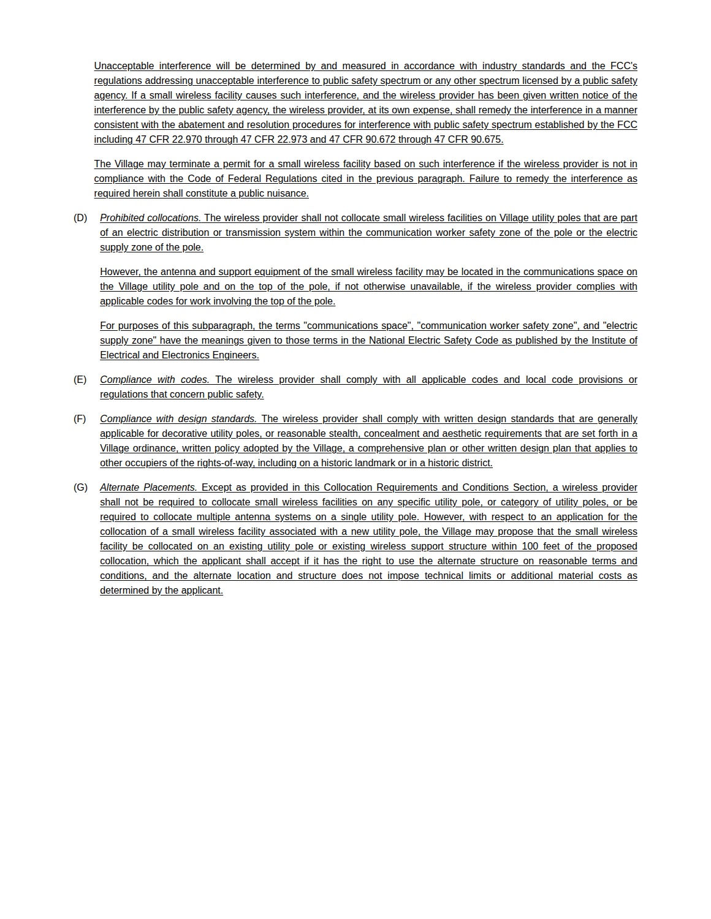Unacceptable interference will be determined by and measured in accordance with industry standards and the FCC's regulations addressing unacceptable interference to public safety spectrum or any other spectrum licensed by a public safety agency. If a small wireless facility causes such interference, and the wireless provider has been given written notice of the interference by the public safety agency, the wireless provider, at its own expense, shall remedy the interference in a manner consistent with the abatement and resolution procedures for interference with public safety spectrum established by the FCC including 47 CFR 22.970 through 47 CFR 22.973 and 47 CFR 90.672 through 47 CFR 90.675.
The Village may terminate a permit for a small wireless facility based on such interference if the wireless provider is not in compliance with the Code of Federal Regulations cited in the previous paragraph. Failure to remedy the interference as required herein shall constitute a public nuisance.
(D)
Prohibited collocations. The wireless provider shall not collocate small wireless facilities on Village utility poles that are part of an electric distribution or transmission system within the communication worker safety zone of the pole or the electric supply zone of the pole.
However, the antenna and support equipment of the small wireless facility may be located in the communications space on the Village utility pole and on the top of the pole, if not otherwise unavailable, if the wireless provider complies with applicable codes for work involving the top of the pole.
For purposes of this subparagraph, the terms "communications space", "communication worker safety zone", and "electric supply zone" have the meanings given to those terms in the National Electric Safety Code as published by the Institute of Electrical and Electronics Engineers.
(E)
Compliance with codes. The wireless provider shall comply with all applicable codes and local code provisions or regulations that concern public safety.
(F)
Compliance with design standards. The wireless provider shall comply with written design standards that are generally applicable for decorative utility poles, or reasonable stealth, concealment and aesthetic requirements that are set forth in a Village ordinance, written policy adopted by the Village, a comprehensive plan or other written design plan that applies to other occupiers of the rights-of-way, including on a historic landmark or in a historic district.
(G)
Alternate Placements. Except as provided in this Collocation Requirements and Conditions Section, a wireless provider shall not be required to collocate small wireless facilities on any specific utility pole, or category of utility poles, or be required to collocate multiple antenna systems on a single utility pole. However, with respect to an application for the collocation of a small wireless facility associated with a new utility pole, the Village may propose that the small wireless facility be collocated on an existing utility pole or existing wireless support structure within 100 feet of the proposed collocation, which the applicant shall accept if it has the right to use the alternate structure on reasonable terms and conditions, and the alternate location and structure does not impose technical limits or additional material costs as determined by the applicant.